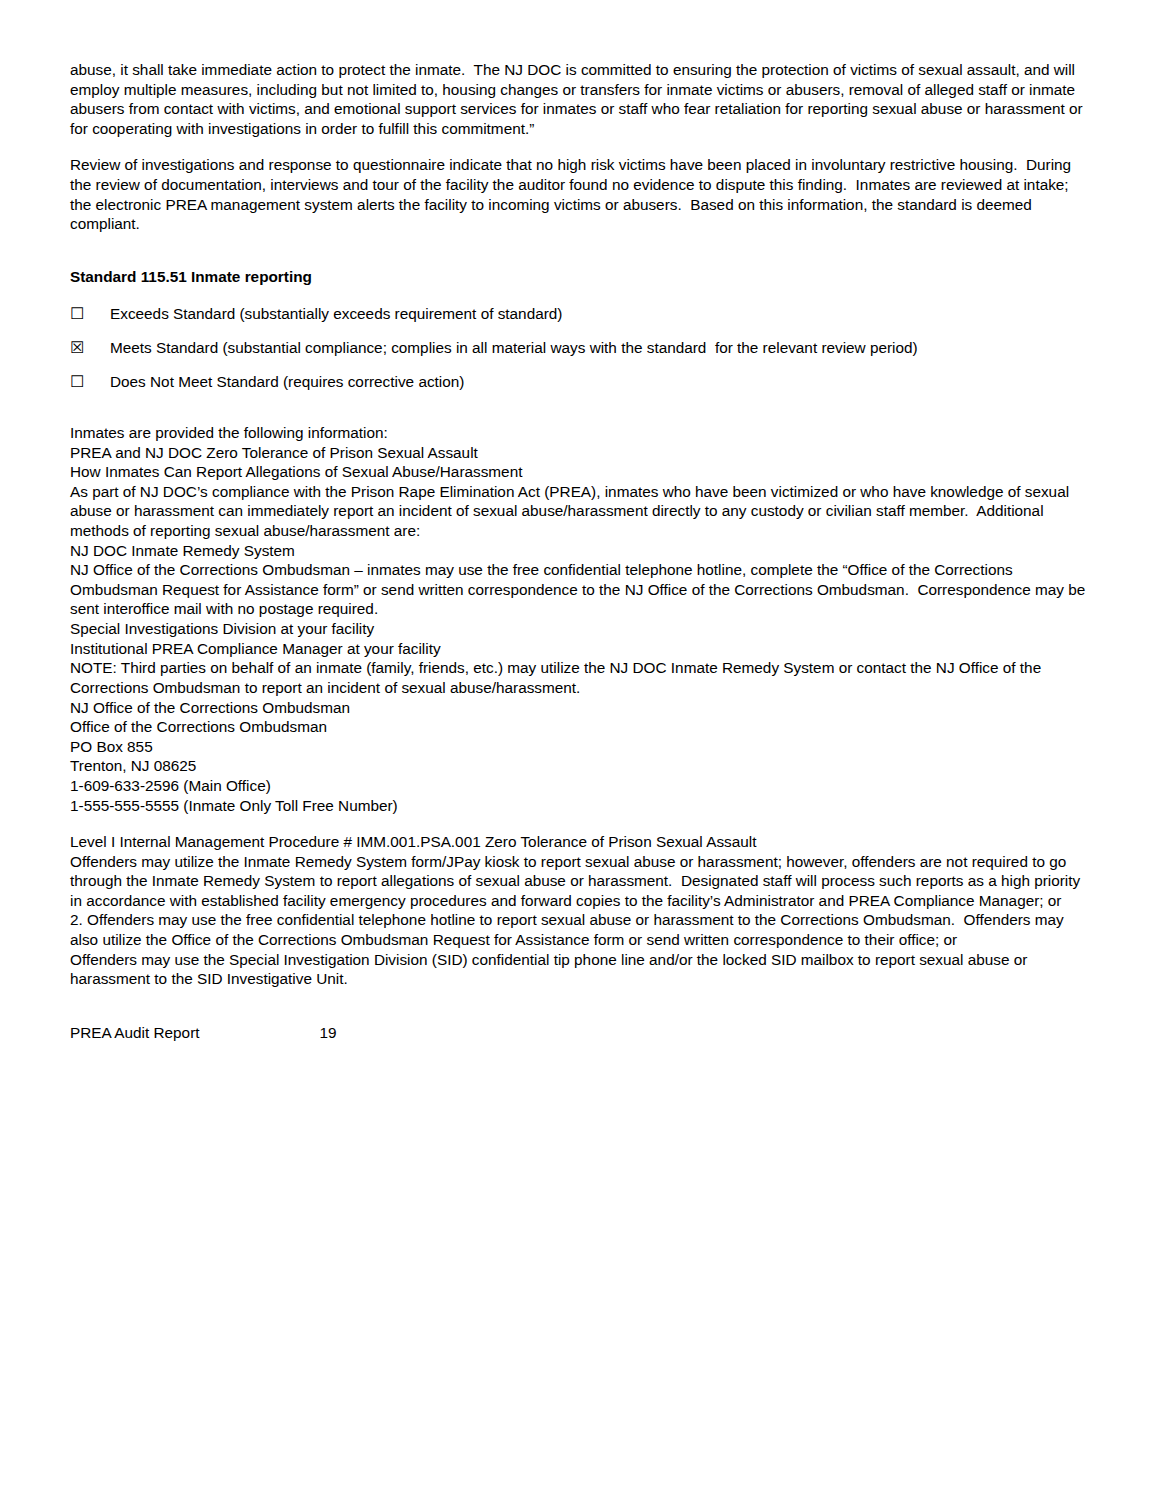abuse, it shall take immediate action to protect the inmate. The NJ DOC is committed to ensuring the protection of victims of sexual assault, and will employ multiple measures, including but not limited to, housing changes or transfers for inmate victims or abusers, removal of alleged staff or inmate abusers from contact with victims, and emotional support services for inmates or staff who fear retaliation for reporting sexual abuse or harassment or for cooperating with investigations in order to fulfill this commitment.”
Review of investigations and response to questionnaire indicate that no high risk victims have been placed in involuntary restrictive housing. During the review of documentation, interviews and tour of the facility the auditor found no evidence to dispute this finding. Inmates are reviewed at intake; the electronic PREA management system alerts the facility to incoming victims or abusers. Based on this information, the standard is deemed compliant.
Standard 115.51 Inmate reporting
| ☐ | Exceeds Standard (substantially exceeds requirement of standard) |
| ☒ | Meets Standard (substantial compliance; complies in all material ways with the standard for the relevant review period) |
| ☐ | Does Not Meet Standard (requires corrective action) |
Inmates are provided the following information:
PREA and NJ DOC Zero Tolerance of Prison Sexual Assault
How Inmates Can Report Allegations of Sexual Abuse/Harassment
As part of NJ DOC’s compliance with the Prison Rape Elimination Act (PREA), inmates who have been victimized or who have knowledge of sexual abuse or harassment can immediately report an incident of sexual abuse/harassment directly to any custody or civilian staff member. Additional methods of reporting sexual abuse/harassment are:
NJ DOC Inmate Remedy System
NJ Office of the Corrections Ombudsman – inmates may use the free confidential telephone hotline, complete the “Office of the Corrections Ombudsman Request for Assistance form” or send written correspondence to the NJ Office of the Corrections Ombudsman. Correspondence may be sent interoffice mail with no postage required.
Special Investigations Division at your facility
Institutional PREA Compliance Manager at your facility
NOTE: Third parties on behalf of an inmate (family, friends, etc.) may utilize the NJ DOC Inmate Remedy System or contact the NJ Office of the Corrections Ombudsman to report an incident of sexual abuse/harassment.
NJ Office of the Corrections Ombudsman
Office of the Corrections Ombudsman
PO Box 855
Trenton, NJ 08625
1-609-633-2596 (Main Office)
1-555-555-5555 (Inmate Only Toll Free Number)
Level I Internal Management Procedure # IMM.001.PSA.001 Zero Tolerance of Prison Sexual Assault
Offenders may utilize the Inmate Remedy System form/JPay kiosk to report sexual abuse or harassment; however, offenders are not required to go through the Inmate Remedy System to report allegations of sexual abuse or harassment. Designated staff will process such reports as a high priority in accordance with established facility emergency procedures and forward copies to the facility’s Administrator and PREA Compliance Manager; or
2. Offenders may use the free confidential telephone hotline to report sexual abuse or harassment to the Corrections Ombudsman. Offenders may also utilize the Office of the Corrections Ombudsman Request for Assistance form or send written correspondence to their office; or
Offenders may use the Special Investigation Division (SID) confidential tip phone line and/or the locked SID mailbox to report sexual abuse or harassment to the SID Investigative Unit.
PREA Audit Report 19